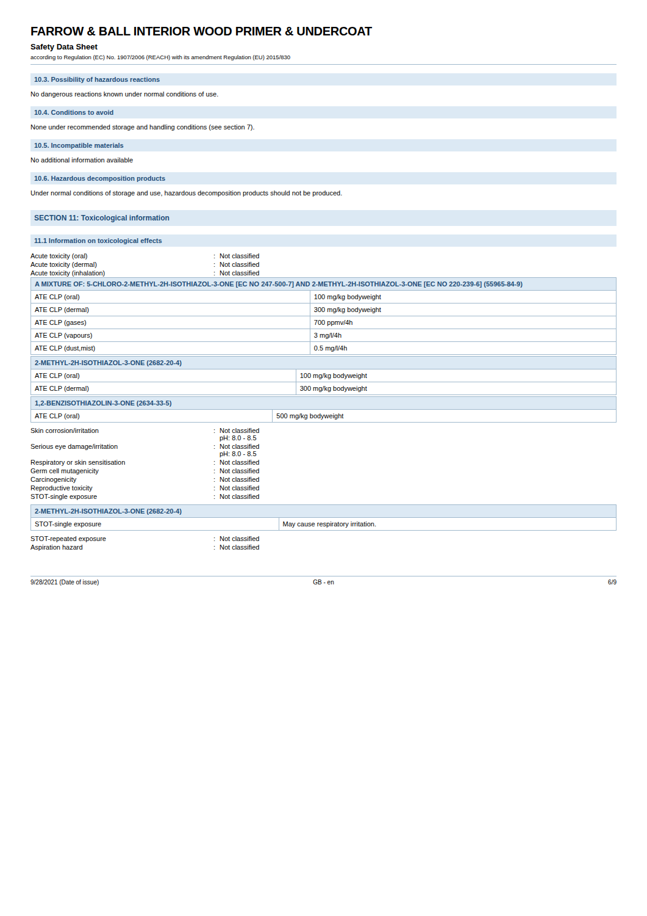FARROW & BALL INTERIOR WOOD PRIMER & UNDERCOAT
Safety Data Sheet
according to Regulation (EC) No. 1907/2006 (REACH) with its amendment Regulation (EU) 2015/830
10.3. Possibility of hazardous reactions
No dangerous reactions known under normal conditions of use.
10.4. Conditions to avoid
None under recommended storage and handling conditions (see section 7).
10.5. Incompatible materials
No additional information available
10.6. Hazardous decomposition products
Under normal conditions of storage and use, hazardous decomposition products should not be produced.
SECTION 11: Toxicological information
11.1 Information on toxicological effects
| Acute toxicity (oral) | : | Not classified |
| Acute toxicity (dermal) | : | Not classified |
| Acute toxicity (inhalation) | : | Not classified |
| A MIXTURE OF: 5-CHLORO-2-METHYL-2H-ISOTHIAZOL-3-ONE [EC NO 247-500-7] AND 2-METHYL-2H-ISOTHIAZOL-3-ONE [EC NO 220-239-6] (55965-84-9) |
| ATE CLP (oral) | 100 mg/kg bodyweight |
| ATE CLP (dermal) | 300 mg/kg bodyweight |
| ATE CLP (gases) | 700 ppmv/4h |
| ATE CLP (vapours) | 3 mg/l/4h |
| ATE CLP (dust,mist) | 0.5 mg/l/4h |
| 2-METHYL-2H-ISOTHIAZOL-3-ONE (2682-20-4) |
| ATE CLP (oral) | 100 mg/kg bodyweight |
| ATE CLP (dermal) | 300 mg/kg bodyweight |
| 1,2-BENZISOTHIAZOLIN-3-ONE (2634-33-5) |
| ATE CLP (oral) | 500 mg/kg bodyweight |
| Skin corrosion/irritation | : | Not classified pH: 8.0 - 8.5 |
| Serious eye damage/irritation | : | Not classified pH: 8.0 - 8.5 |
| Respiratory or skin sensitisation | : | Not classified |
| Germ cell mutagenicity | : | Not classified |
| Carcinogenicity | : | Not classified |
| Reproductive toxicity | : | Not classified |
| STOT-single exposure | : | Not classified |
| 2-METHYL-2H-ISOTHIAZOL-3-ONE (2682-20-4) |
| STOT-single exposure | May cause respiratory irritation. |
| STOT-repeated exposure | : | Not classified |
| Aspiration hazard | : | Not classified |
9/28/2021 (Date of issue)
GB - en
6/9